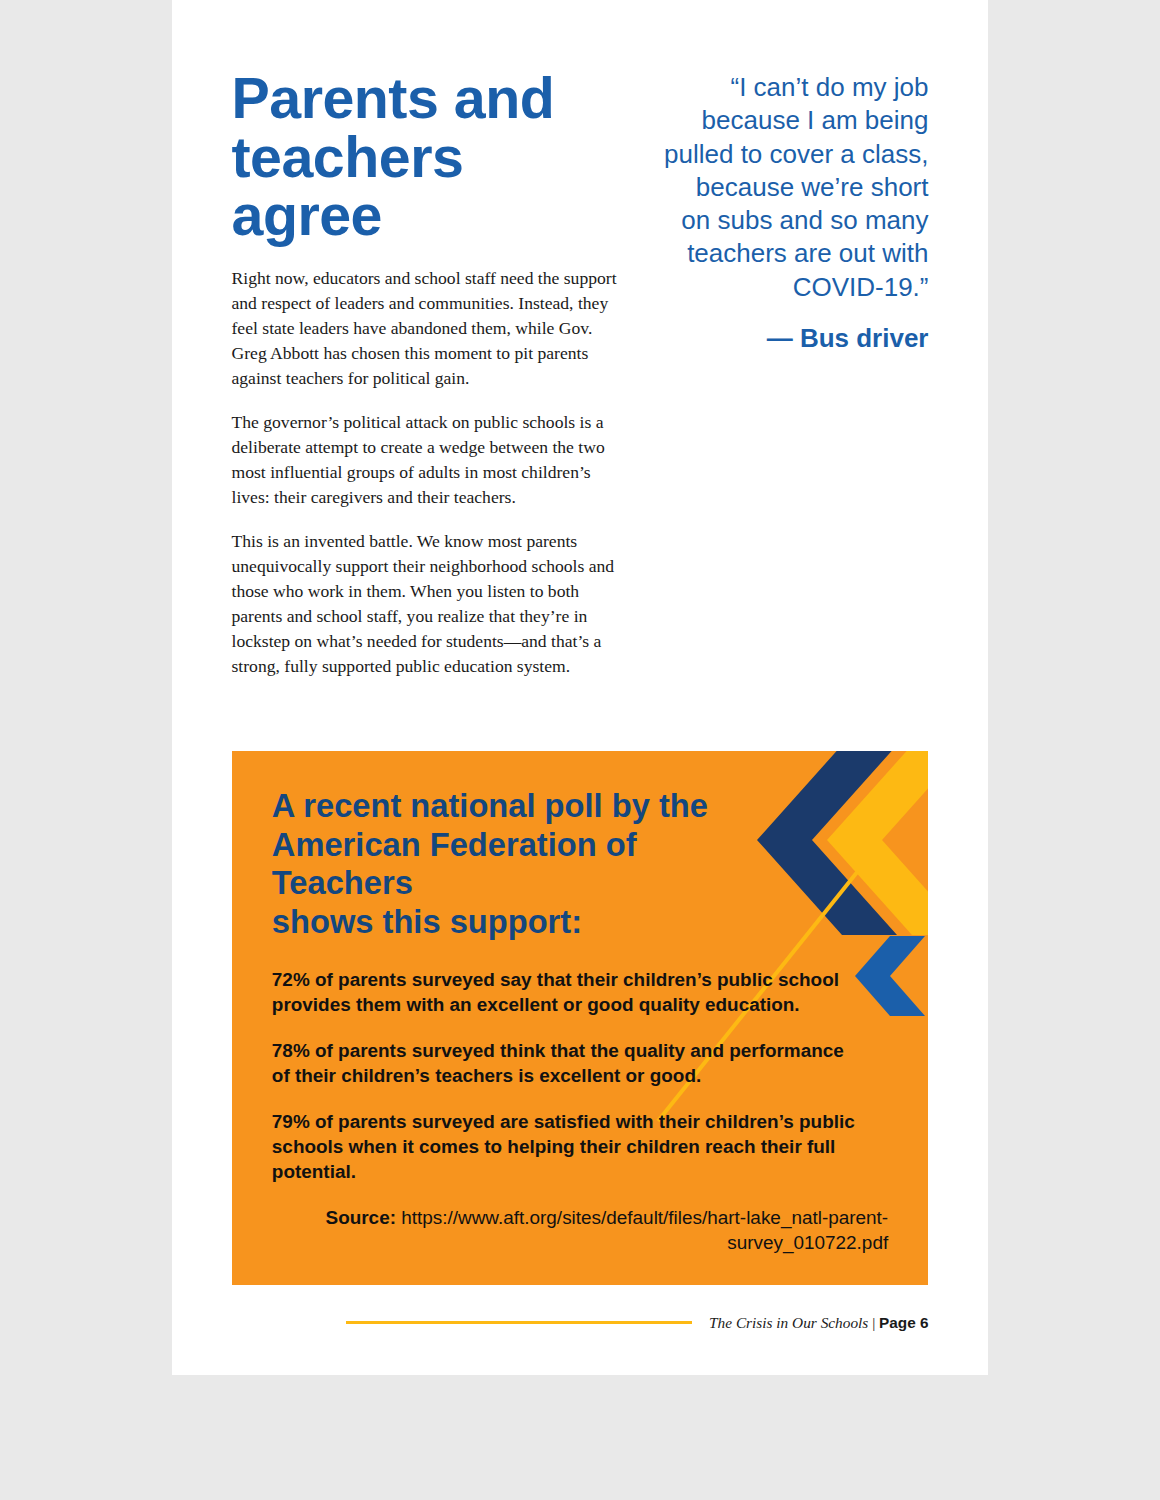Parents and
teachers agree
Right now, educators and school staff need the support and respect of leaders and communities. Instead, they feel state leaders have abandoned them, while Gov. Greg Abbott has chosen this moment to pit parents against teachers for political gain.
The governor’s political attack on public schools is a deliberate attempt to create a wedge between the two most influential groups of adults in most children’s lives: their caregivers and their teachers.
This is an invented battle. We know most parents unequivocally support their neighborhood schools and those who work in them. When you listen to both parents and school staff, you realize that they’re in lockstep on what’s needed for students—and that’s a strong, fully supported public education system.
“I can’t do my job because I am being pulled to cover a class, because we’re short on subs and so many teachers are out with COVID-19.”
— Bus driver
A recent national poll by the
American Federation of Teachers
shows this support:
72% of parents surveyed say that their children’s public school provides them with an excellent or good quality education.
78% of parents surveyed think that the quality and performance of their children’s teachers is excellent or good.
79% of parents surveyed are satisfied with their children’s public schools when it comes to helping their children reach their full potential.
Source: https://www.aft.org/sites/default/files/hart-lake_natl-parent-survey_010722.pdf
The Crisis in Our Schools | Page 6